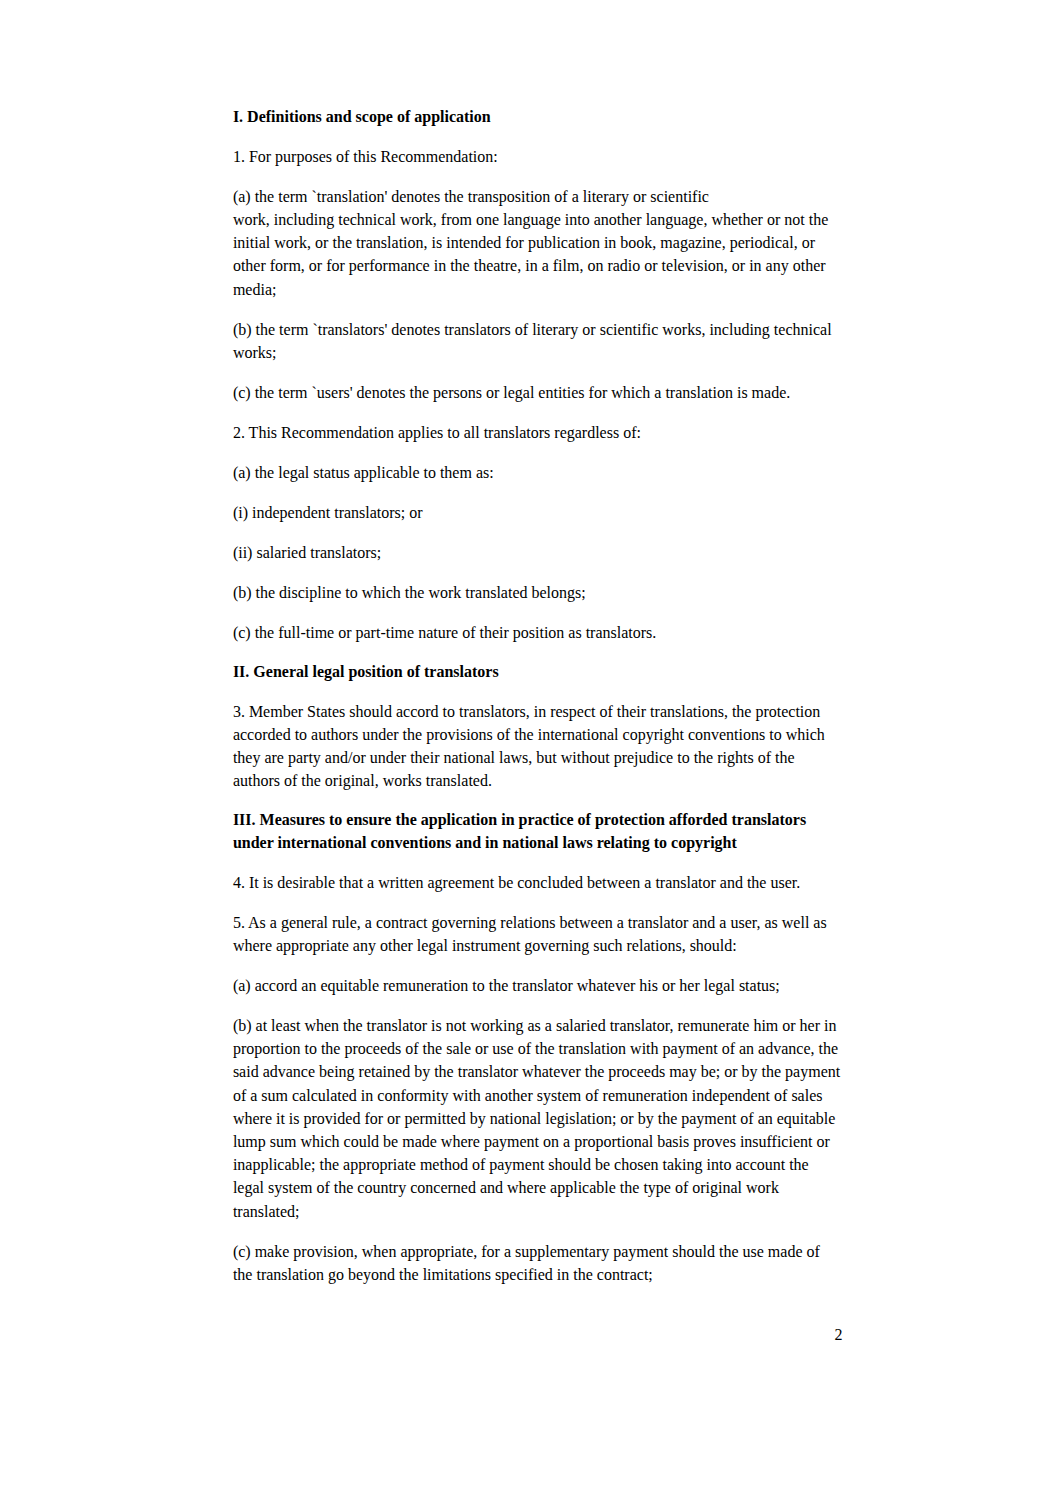I. Definitions and scope of application
1. For purposes of this Recommendation:
(a) the term `translation' denotes the transposition of a literary or scientific
work, including technical work, from one language into another language, whether or not the initial work, or the translation, is intended for publication in book, magazine, periodical, or other form, or for performance in the theatre, in a film, on radio or television, or in any other media;
(b) the term `translators' denotes translators of literary or scientific works, including technical works;
(c) the term `users' denotes the persons or legal entities for which a translation is made.
2. This Recommendation applies to all translators regardless of:
(a) the legal status applicable to them as:
(i) independent translators; or
(ii) salaried translators;
(b) the discipline to which the work translated belongs;
(c) the full-time or part-time nature of their position as translators.
II. General legal position of translators
3. Member States should accord to translators, in respect of their translations, the protection accorded to authors under the provisions of the international copyright conventions to which they are party and/or under their national laws, but without prejudice to the rights of the authors of the original, works translated.
III. Measures to ensure the application in practice of protection afforded translators under international conventions and in national laws relating to copyright
4. It is desirable that a written agreement be concluded between a translator and the user.
5. As a general rule, a contract governing relations between a translator and a user, as well as where appropriate any other legal instrument governing such relations, should:
(a) accord an equitable remuneration to the translator whatever his or her legal status;
(b) at least when the translator is not working as a salaried translator, remunerate him or her in proportion to the proceeds of the sale or use of the translation with payment of an advance, the said advance being retained by the translator whatever the proceeds may be; or by the payment of a sum calculated in conformity with another system of remuneration independent of sales where it is provided for or permitted by national legislation; or by the payment of an equitable lump sum which could be made where payment on a proportional basis proves insufficient or inapplicable; the appropriate method of payment should be chosen taking into account the legal system of the country concerned and where applicable the type of original work translated;
(c) make provision, when appropriate, for a supplementary payment should the use made of the translation go beyond the limitations specified in the contract;
2